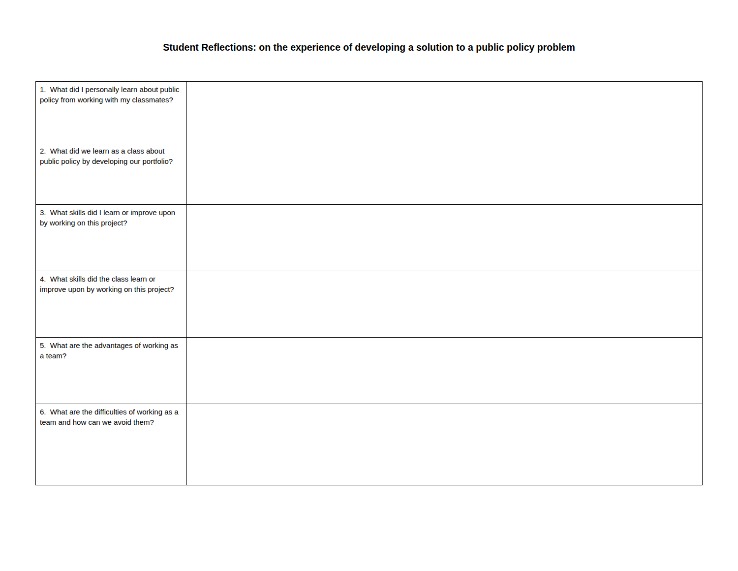Student Reflections: on the experience of developing a solution to a public policy problem
| 1. What did I personally learn about public policy from working with my classmates? | |
| 2. What did we learn as a class about public policy by developing our portfolio? | |
| 3. What skills did I learn or improve upon by working on this project? | |
| 4. What skills did the class learn or improve upon by working on this project? | |
| 5. What are the advantages of working as a team? | |
| 6. What are the difficulties of working as a team and how can we avoid them? | |